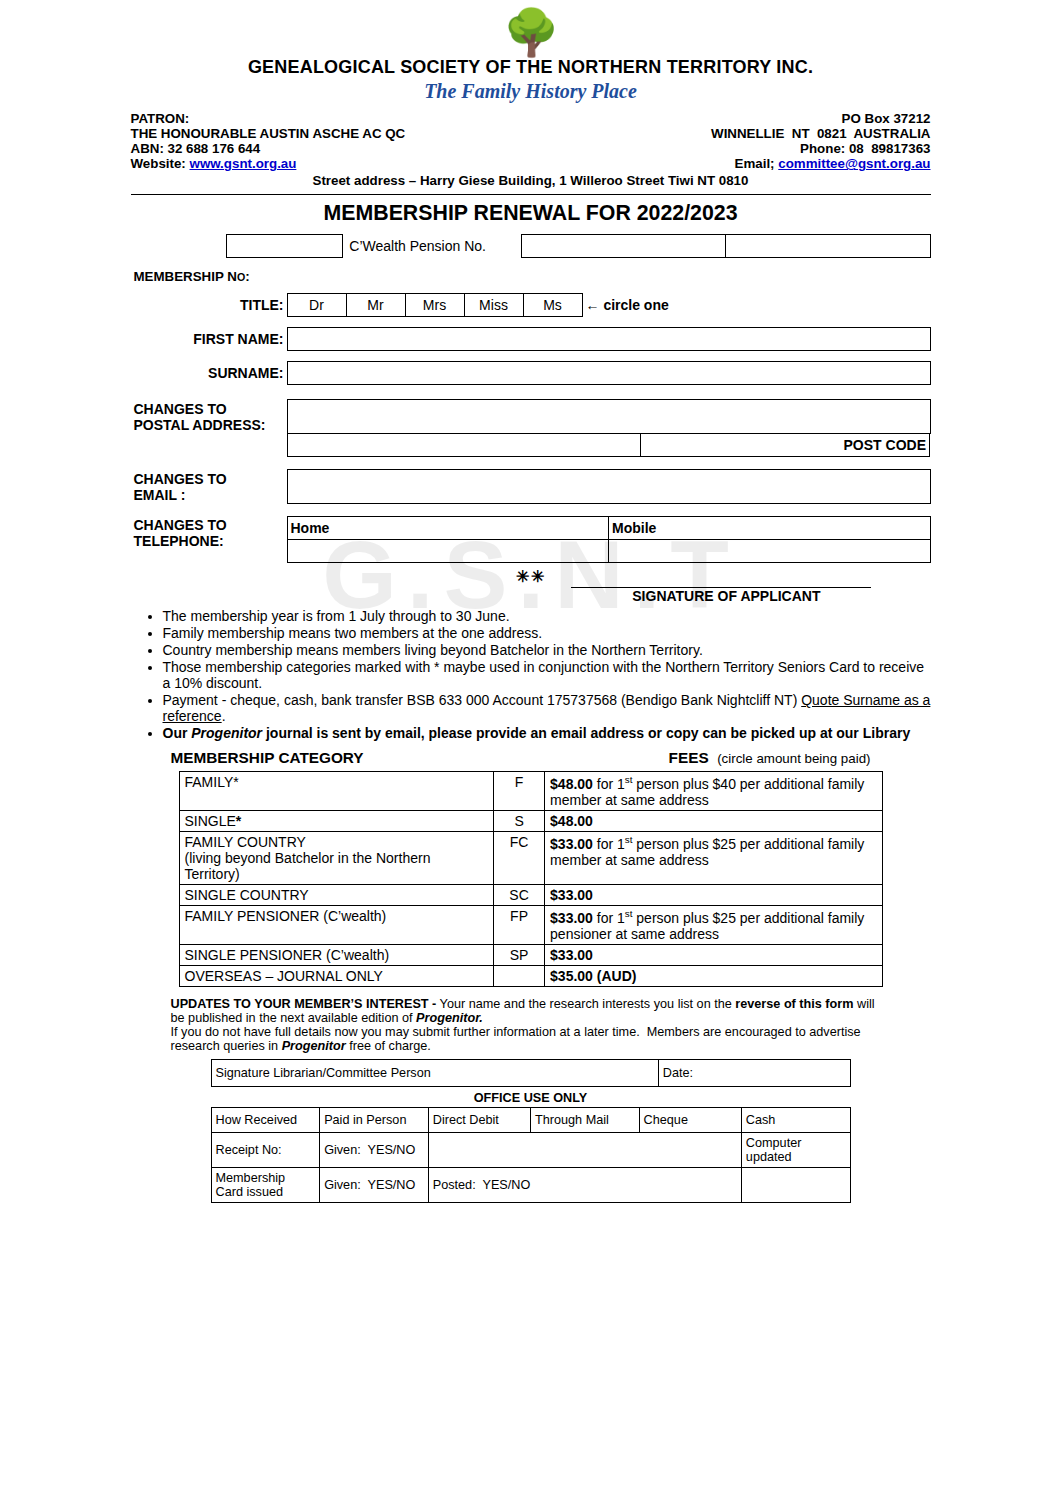G.S.N.T
🌳
GENEALOGICAL SOCIETY OF THE NORTHERN TERRITORY INC.
The Family History Place
| PATRON: | PO Box 37212 |
| THE HONOURABLE AUSTIN ASCHE AC QC | WINNELLIE NT 0821 AUSTRALIA |
| ABN: 32 688 176 644 | Phone: 08 89817363 |
| Website: www.gsnt.org.au | Email; committee@gsnt.org.au |
Street address – Harry Giese Building, 1 Willeroo Street Tiwi NT 0810
MEMBERSHIP RENEWAL FOR 2022/2023
| | | C’Wealth Pension No. | | |
| MEMBERSHIP N O : | |
| TITLE: | Dr | Mr | Mrs | Miss | Ms | ← circle one |
| FIRST NAME: | |
| SURNAME: | |
| CHANGES TO POSTAL ADDRESS: | |
| | / / POST CODE / |
| CHANGES TO EMAIL : | |
| CHANGES TO TELEPHONE: | / Home / Mobile / |
✳✳
SIGNATURE OF APPLICANT
The membership year is from 1 July through to 30 June.
Family membership means two members at the one address.
Country membership means members living beyond Batchelor in the Northern Territory.
Those membership categories marked with * maybe used in conjunction with the Northern Territory Seniors Card to receive a 10% discount.
Payment - cheque, cash, bank transfer BSB 633 000 Account 175737568 (Bendigo Bank Nightcliff NT) Quote Surname as a reference.
Our Progenitor journal is sent by email, please provide an email address or copy can be picked up at our Library
MEMBERSHIP CATEGORY FEES (circle amount being paid)
| FAMILY* | F | $48.00 for 1 st person plus $40 per additional family member at same address |
| SINGLE * | S | $48.00 |
| FAMILY COUNTRY (living beyond Batchelor in the Northern Territory) | FC | $33.00 for 1 st person plus $25 per additional family member at same address |
| SINGLE COUNTRY | SC | $33.00 |
| FAMILY PENSIONER (C’wealth) | FP | $33.00 for 1 st person plus $25 per additional family pensioner at same address |
| SINGLE PENSIONER (C’wealth) | SP | $33.00 |
| OVERSEAS – JOURNAL ONLY | | $35.00 (AUD) |
UPDATES TO YOUR MEMBER’S INTEREST - Your name and the research interests you list on the reverse of this form will be published in the next available edition of Progenitor.
If you do not have full details now you may submit further information at a later time. Members are encouraged to advertise research queries in Progenitor free of charge.
| Signature Librarian/Committee Person | Date: |
OFFICE USE ONLY
| How Received | Paid in Person | Direct Debit | Through Mail | Cheque | Cash |
| Receipt No: | Given: YES/NO | | Computer updated |
| Membership Card issued | Given: YES/NO | Posted: YES/NO | |